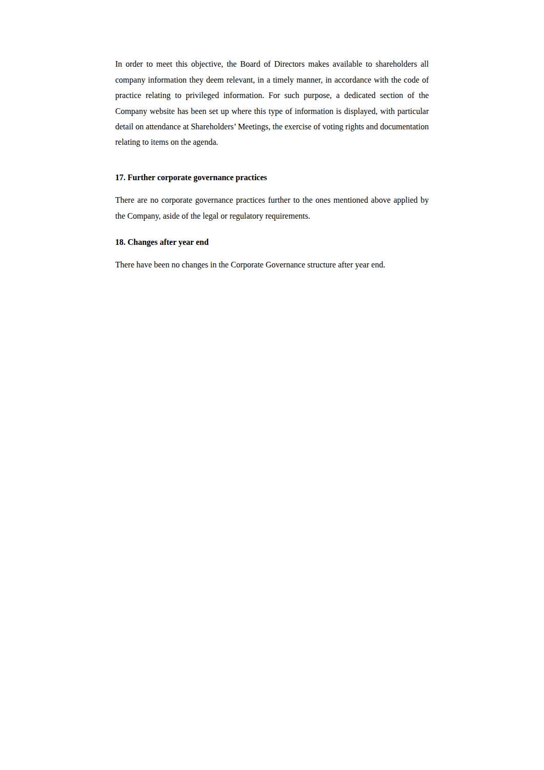In order to meet this objective, the Board of Directors makes available to shareholders all company information they deem relevant, in a timely manner, in accordance with the code of practice relating to privileged information. For such purpose, a dedicated section of the Company website has been set up where this type of information is displayed, with particular detail on attendance at Shareholders’ Meetings, the exercise of voting rights and documentation relating to items on the agenda.
17. Further corporate governance practices
There are no corporate governance practices further to the ones mentioned above applied by the Company, aside of the legal or regulatory requirements.
18. Changes after year end
There have been no changes in the Corporate Governance structure after year end.